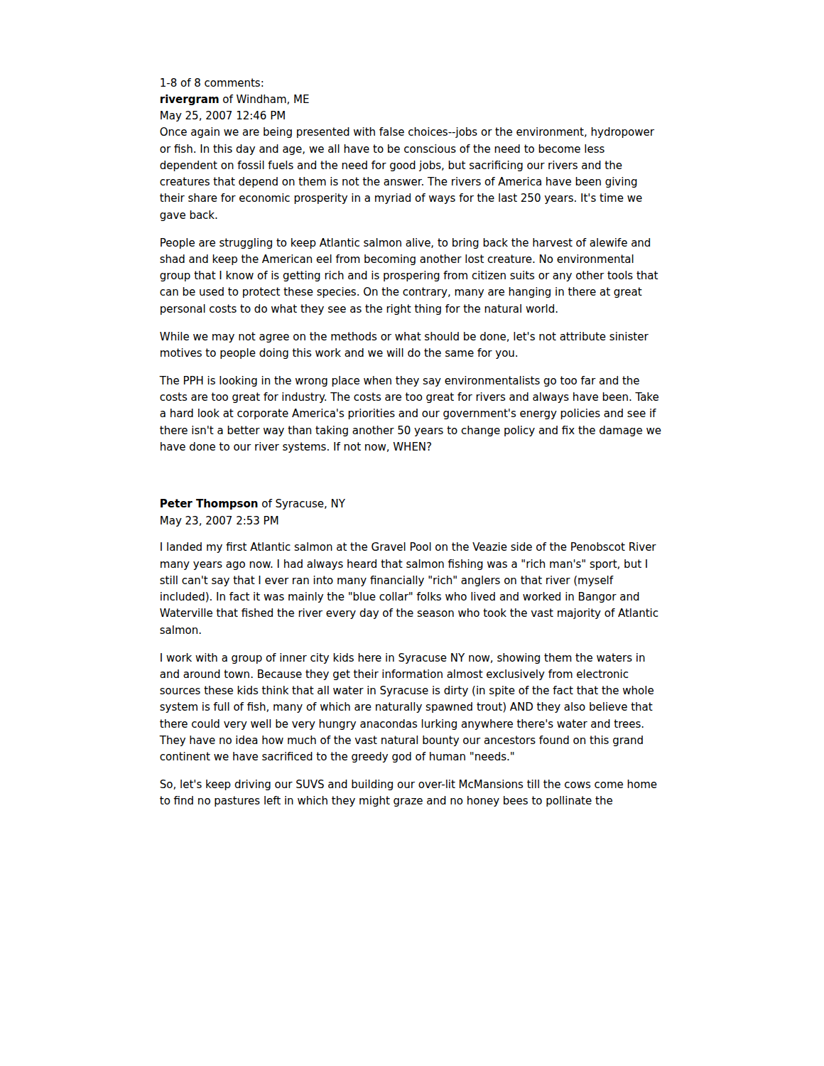1-8 of 8 comments:
rivergram of Windham, ME
May 25, 2007 12:46 PM
Once again we are being presented with false choices--jobs or the environment, hydropower or fish. In this day and age, we all have to be conscious of the need to become less dependent on fossil fuels and the need for good jobs, but sacrificing our rivers and the creatures that depend on them is not the answer. The rivers of America have been giving their share for economic prosperity in a myriad of ways for the last 250 years. It's time we gave back.
People are struggling to keep Atlantic salmon alive, to bring back the harvest of alewife and shad and keep the American eel from becoming another lost creature. No environmental group that I know of is getting rich and is prospering from citizen suits or any other tools that can be used to protect these species. On the contrary, many are hanging in there at great personal costs to do what they see as the right thing for the natural world.
While we may not agree on the methods or what should be done, let's not attribute sinister motives to people doing this work and we will do the same for you.
The PPH is looking in the wrong place when they say environmentalists go too far and the costs are too great for industry. The costs are too great for rivers and always have been. Take a hard look at corporate America's priorities and our government's energy policies and see if there isn't a better way than taking another 50 years to change policy and fix the damage we have done to our river systems. If not now, WHEN?
Peter Thompson of Syracuse, NY
May 23, 2007 2:53 PM
I landed my first Atlantic salmon at the Gravel Pool on the Veazie side of the Penobscot River many years ago now. I had always heard that salmon fishing was a "rich man's" sport, but I still can't say that I ever ran into many financially "rich" anglers on that river (myself included). In fact it was mainly the "blue collar" folks who lived and worked in Bangor and Waterville that fished the river every day of the season who took the vast majority of Atlantic salmon.
I work with a group of inner city kids here in Syracuse NY now, showing them the waters in and around town. Because they get their information almost exclusively from electronic sources these kids think that all water in Syracuse is dirty (in spite of the fact that the whole system is full of fish, many of which are naturally spawned trout) AND they also believe that there could very well be very hungry anacondas lurking anywhere there's water and trees. They have no idea how much of the vast natural bounty our ancestors found on this grand continent we have sacrificed to the greedy god of human "needs."
So, let's keep driving our SUVS and building our over-lit McMansions till the cows come home to find no pastures left in which they might graze and no honey bees to pollinate the